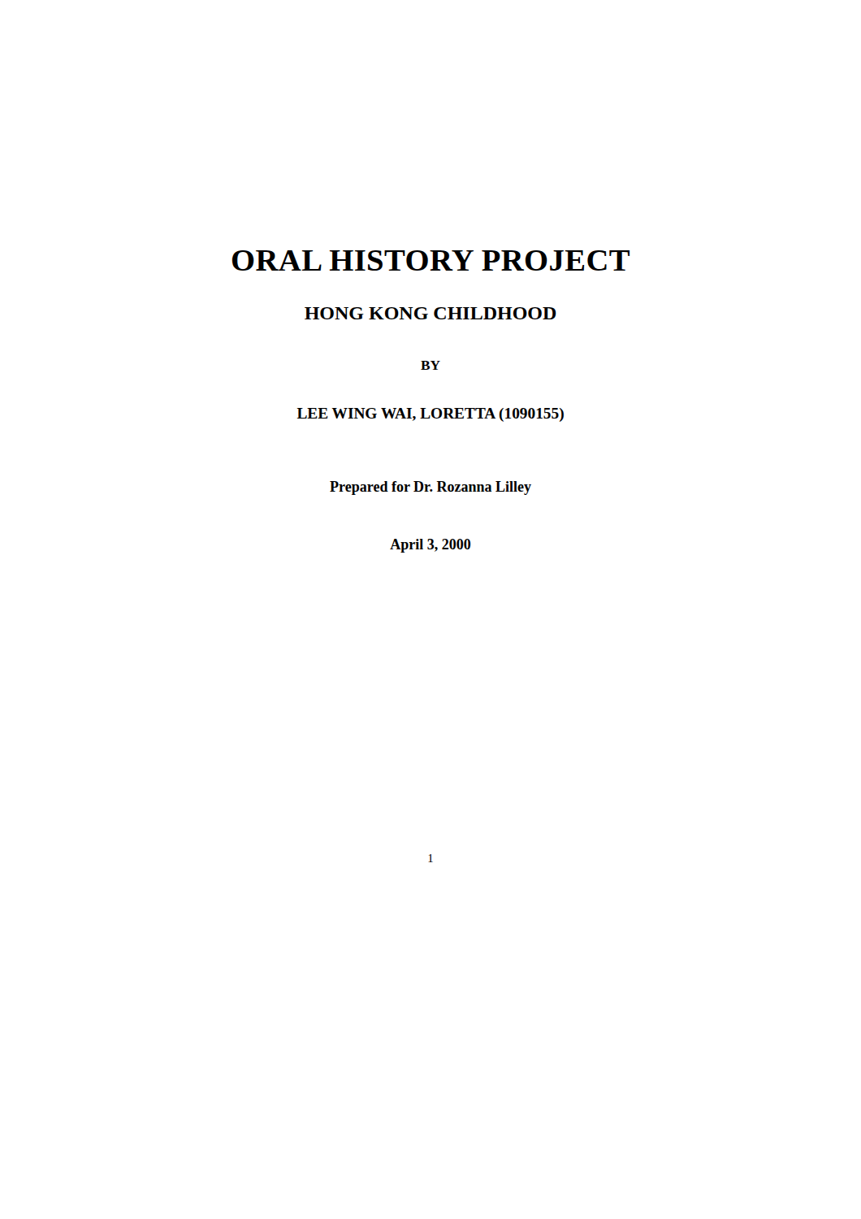ORAL HISTORY PROJECT
HONG KONG CHILDHOOD
BY
LEE WING WAI, LORETTA (1090155)
Prepared for Dr. Rozanna Lilley
April 3, 2000
1